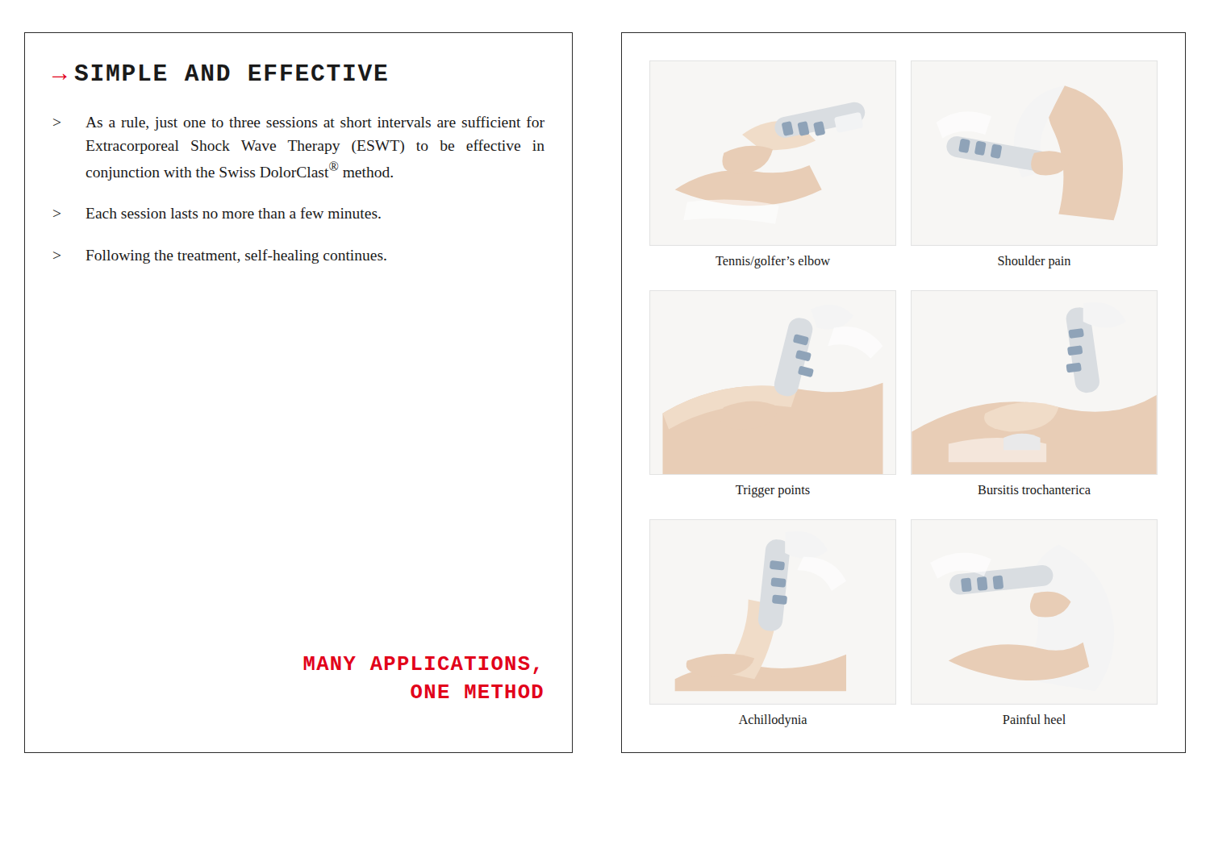→Simple and Effective
>
As a rule, just one to three sessions at short intervals are sufficient for Extracorporeal Shock Wave Therapy (ESWT) to be effective in conjunction with the Swiss DolorClast® method.
>
Each session lasts no more than a few minutes.
>
Following the treatment, self-healing continues.
Many applications,
one method
Tennis/golfer’s elbow
Shoulder pain
Trigger points
Bursitis trochanterica
Achillodynia
Painful heel